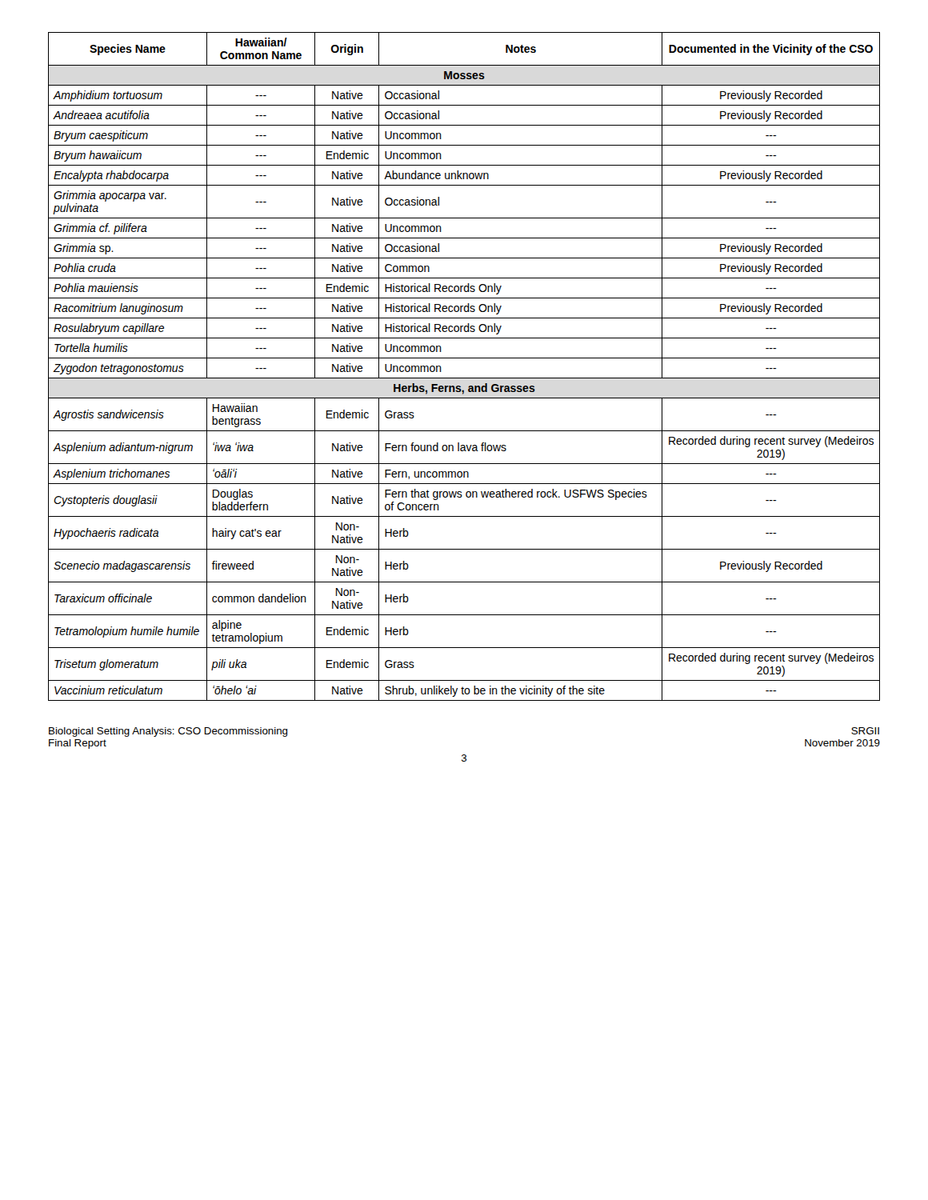| Species Name | Hawaiian/ Common Name | Origin | Notes | Documented in the Vicinity of the CSO |
| --- | --- | --- | --- | --- |
| Mosses |
| Amphidium tortuosum | --- | Native | Occasional | Previously Recorded |
| Andreaea acutifolia | --- | Native | Occasional | Previously Recorded |
| Bryum caespiticum | --- | Native | Uncommon | --- |
| Bryum hawaiicum | --- | Endemic | Uncommon | --- |
| Encalypta rhabdocarpa | --- | Native | Abundance unknown | Previously Recorded |
| Grimmia apocarpa var. pulvinata | --- | Native | Occasional | --- |
| Grimmia cf. pilifera | --- | Native | Uncommon | --- |
| Grimmia sp. | --- | Native | Occasional | Previously Recorded |
| Pohlia cruda | --- | Native | Common | Previously Recorded |
| Pohlia mauiensis | --- | Endemic | Historical Records Only | --- |
| Racomitrium lanuginosum | --- | Native | Historical Records Only | Previously Recorded |
| Rosulabryum capillare | --- | Native | Historical Records Only | --- |
| Tortella humilis | --- | Native | Uncommon | --- |
| Zygodon tetragonostomus | --- | Native | Uncommon | --- |
| Herbs, Ferns, and Grasses |
| Agrostis sandwicensis | Hawaiian bentgrass | Endemic | Grass | --- |
| Asplenium adiantum-nigrum | ʻiwa ʻiwa | Native | Fern found on lava flows | Recorded during recent survey (Medeiros 2019) |
| Asplenium trichomanes | ʻoāliʻi | Native | Fern, uncommon | --- |
| Cystopteris douglasii | Douglas bladderfern | Native | Fern that grows on weathered rock. USFWS Species of Concern | --- |
| Hypochaeris radicata | hairy cat's ear | Non-Native | Herb | --- |
| Scenecio madagascarensis | fireweed | Non-Native | Herb | Previously Recorded |
| Taraxicum officinale | common dandelion | Non-Native | Herb | --- |
| Tetramolopium humile humile | alpine tetramolopium | Endemic | Herb | --- |
| Trisetum glomeratum | pili uka | Endemic | Grass | Recorded during recent survey (Medeiros 2019) |
| Vaccinium reticulatum | ʻōhelo ʻai | Native | Shrub, unlikely to be in the vicinity of the site | --- |
Biological Setting Analysis: CSO Decommissioning
Final Report
SRGII
November 2019
3